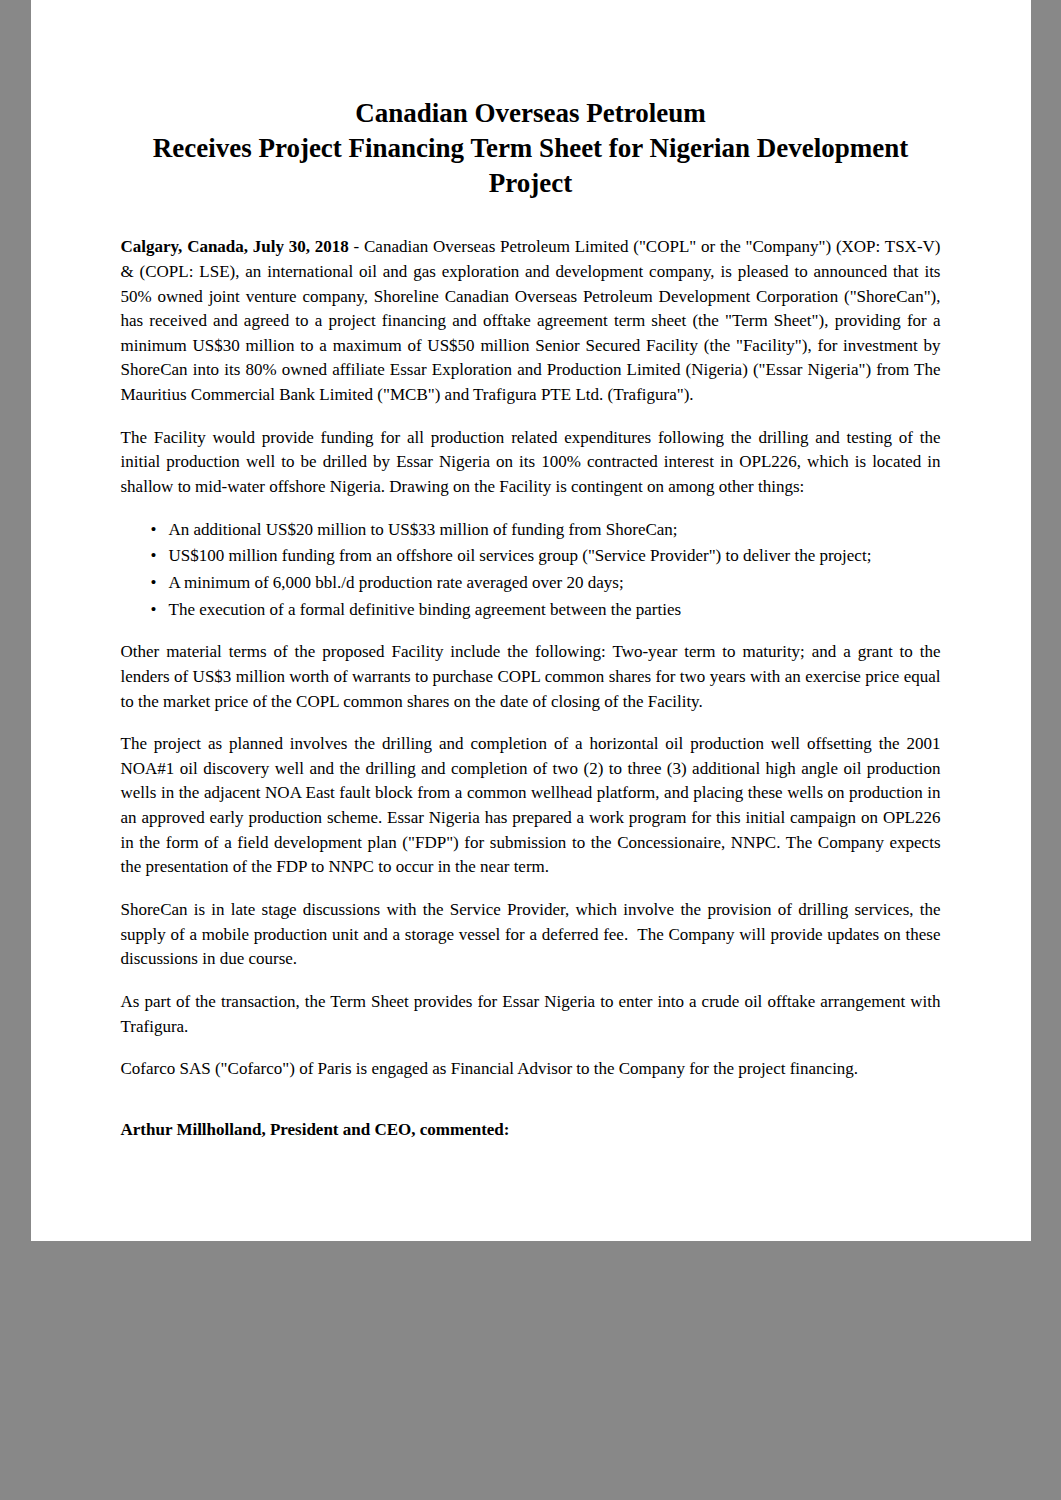Canadian Overseas Petroleum
Receives Project Financing Term Sheet for Nigerian Development Project
Calgary, Canada, July 30, 2018 - Canadian Overseas Petroleum Limited ("COPL" or the "Company") (XOP: TSX-V) & (COPL: LSE), an international oil and gas exploration and development company, is pleased to announced that its 50% owned joint venture company, Shoreline Canadian Overseas Petroleum Development Corporation ("ShoreCan"), has received and agreed to a project financing and offtake agreement term sheet (the "Term Sheet"), providing for a minimum US$30 million to a maximum of US$50 million Senior Secured Facility (the "Facility"), for investment by ShoreCan into its 80% owned affiliate Essar Exploration and Production Limited (Nigeria) ("Essar Nigeria") from The Mauritius Commercial Bank Limited ("MCB") and Trafigura PTE Ltd. (Trafigura").
The Facility would provide funding for all production related expenditures following the drilling and testing of the initial production well to be drilled by Essar Nigeria on its 100% contracted interest in OPL226, which is located in shallow to mid-water offshore Nigeria. Drawing on the Facility is contingent on among other things:
An additional US$20 million to US$33 million of funding from ShoreCan;
US$100 million funding from an offshore oil services group ("Service Provider") to deliver the project;
A minimum of 6,000 bbl./d production rate averaged over 20 days;
The execution of a formal definitive binding agreement between the parties
Other material terms of the proposed Facility include the following: Two-year term to maturity; and a grant to the lenders of US$3 million worth of warrants to purchase COPL common shares for two years with an exercise price equal to the market price of the COPL common shares on the date of closing of the Facility.
The project as planned involves the drilling and completion of a horizontal oil production well offsetting the 2001 NOA#1 oil discovery well and the drilling and completion of two (2) to three (3) additional high angle oil production wells in the adjacent NOA East fault block from a common wellhead platform, and placing these wells on production in an approved early production scheme. Essar Nigeria has prepared a work program for this initial campaign on OPL226 in the form of a field development plan ("FDP") for submission to the Concessionaire, NNPC. The Company expects the presentation of the FDP to NNPC to occur in the near term.
ShoreCan is in late stage discussions with the Service Provider, which involve the provision of drilling services, the supply of a mobile production unit and a storage vessel for a deferred fee. The Company will provide updates on these discussions in due course.
As part of the transaction, the Term Sheet provides for Essar Nigeria to enter into a crude oil offtake arrangement with Trafigura.
Cofarco SAS ("Cofarco") of Paris is engaged as Financial Advisor to the Company for the project financing.
Arthur Millholland, President and CEO, commented: